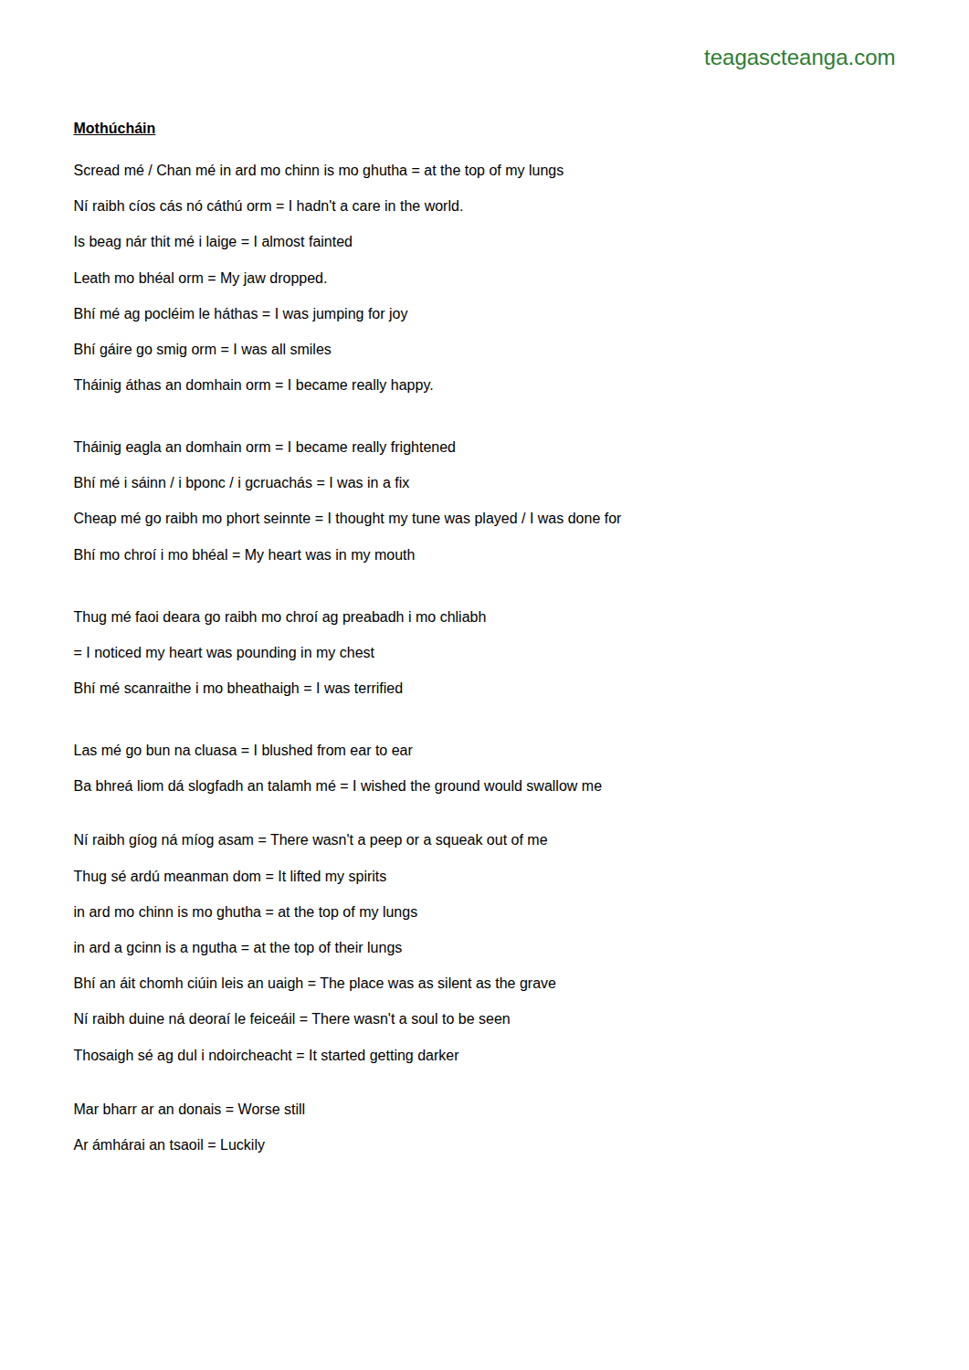teagascteanga.com
Mothúcháin
Scread mé / Chan mé in ard mo chinn is mo ghutha = at the top of my lungs
Ní raibh cíos cás nó cáthú orm = I hadn't a care in the world.
Is beag nár thit mé i laige = I almost fainted
Leath mo bhéal orm = My jaw dropped.
Bhí mé ag pocléim le háthas = I was jumping for joy
Bhí gáire go smig orm = I was all smiles
Tháinig áthas an domhain orm = I became really happy.
Tháinig eagla an domhain orm = I became really frightened
Bhí mé i sáinn / i bponc / i gcruachás = I was in a fix
Cheap mé go raibh mo phort seinnte = I thought my tune was played / I was done for
Bhí mo chroí i mo bhéal = My heart was in my mouth
Thug mé faoi deara go raibh mo chroí ag preabadh i mo chliabh
= I noticed my heart was pounding in my chest
Bhí mé scanraithe i mo bheathaigh = I was terrified
Las mé go bun na cluasa = I blushed from ear to ear
Ba bhreá liom dá slogfadh an talamh mé = I wished the ground would swallow me
Ní raibh gíog ná míog asam = There wasn't a peep or a squeak out of me
Thug sé ardú meanman dom = It lifted my spirits
in ard mo chinn is mo ghutha = at the top of my lungs
in ard a gcinn is a ngutha = at the top of their lungs
Bhí an áit chomh ciúin leis an uaigh = The place was as silent as the grave
Ní raibh duine ná deoraí le feiceáil = There wasn't a soul to be seen
Thosaigh sé ag dul i ndoircheacht = It started getting darker
Mar bharr ar an donais = Worse still
Ar ámhárai an tsaoil = Luckily